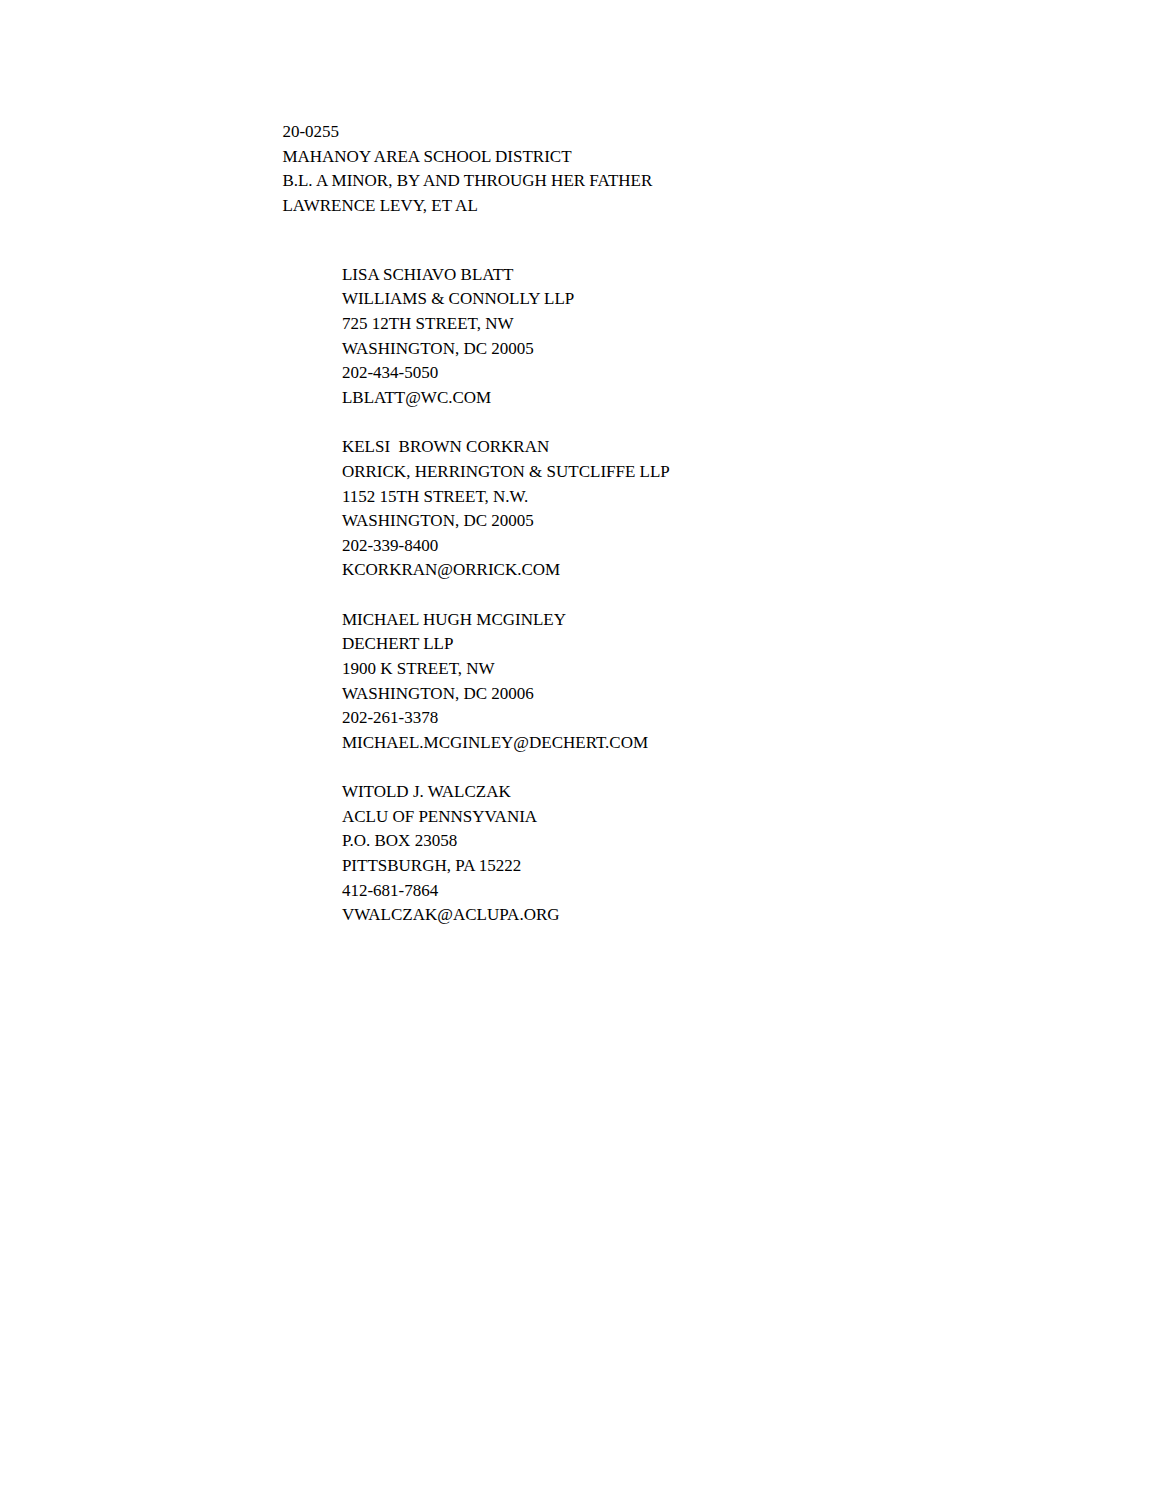20-0255
MAHANOY AREA SCHOOL DISTRICT
B.L. A MINOR, BY AND THROUGH HER FATHER
LAWRENCE LEVY, ET AL
LISA SCHIAVO BLATT WILLIAMS & CONNOLLY LLP 725 12TH STREET, NW WASHINGTON, DC 20005 202-434-5050 LBLATT@WC.COM KELSI BROWN CORKRAN ORRICK, HERRINGTON & SUTCLIFFE LLP 1152 15TH STREET, N.W. WASHINGTON, DC 20005 202-339-8400 KCORKRAN@ORRICK.COM MICHAEL HUGH MCGINLEY DECHERT LLP 1900 K STREET, NW WASHINGTON, DC 20006 202-261-3378 MICHAEL.MCGINLEY@DECHERT.COM WITOLD J. WALCZAK ACLU OF PENNSYVANIA P.O. BOX 23058 PITTSBURGH, PA 15222 412-681-7864 VWALCZAK@ACLUPA.ORG